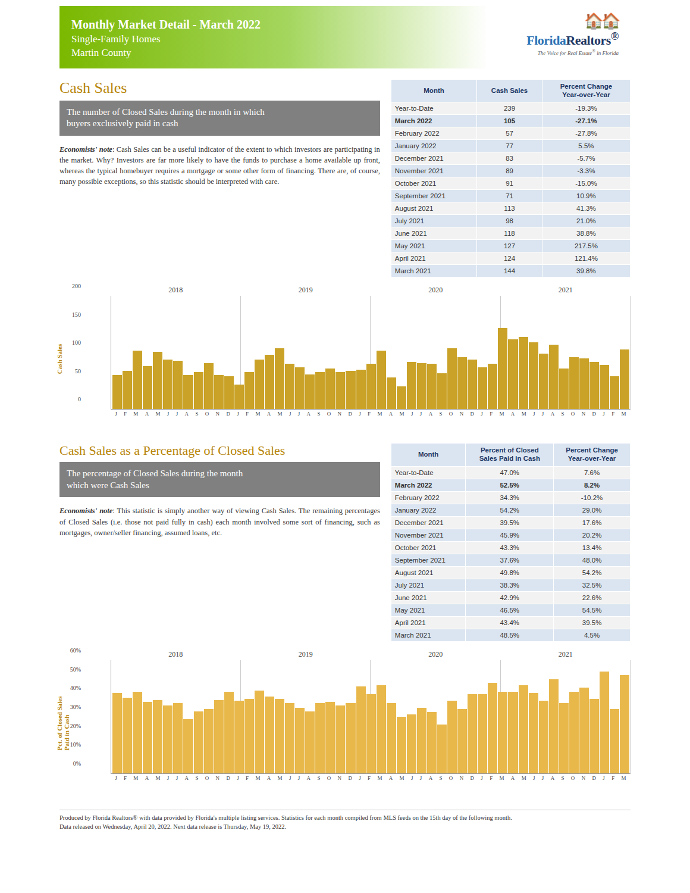Monthly Market Detail - March 2022
Single-Family Homes
Martin County
🏠🏠
Florida Realtors®
The Voice for Real Estate® in Florida
Cash Sales
The number of Closed Sales during the month in which
buyers exclusively paid in cash
Economists' note: Cash Sales can be a useful indicator of the extent to which investors are participating in the market. Why? Investors are far more likely to have the funds to purchase a home available up front, whereas the typical homebuyer requires a mortgage or some other form of financing. There are, of course, many possible exceptions, so this statistic should be interpreted with care.
| Month | Cash Sales | Percent Change Year-over-Year |
| --- | --- | --- |
| Year-to-Date | 239 | -19.3% |
| March 2022 | 105 | -27.1% |
| February 2022 | 57 | -27.8% |
| January 2022 | 77 | 5.5% |
| December 2021 | 83 | -5.7% |
| November 2021 | 89 | -3.3% |
| October 2021 | 91 | -15.0% |
| September 2021 | 71 | 10.9% |
| August 2021 | 113 | 41.3% |
| July 2021 | 98 | 21.0% |
| June 2021 | 118 | 38.8% |
| May 2021 | 127 | 217.5% |
| April 2021 | 124 | 121.4% |
| March 2021 | 144 | 39.8% |
2018201920202021
Cash Sales
200
150
100
50
0
JFMAMJJASOND JFMAMJJASOND JFMAMJJASOND JFMAMJJASOND JFM
Cash Sales as a Percentage of Closed Sales
The percentage of Closed Sales during the month
which were Cash Sales
Economists' note: This statistic is simply another way of viewing Cash Sales. The remaining percentages of Closed Sales (i.e. those not paid fully in cash) each month involved some sort of financing, such as mortgages, owner/seller financing, assumed loans, etc.
| Month | Percent of Closed Sales Paid in Cash | Percent Change Year-over-Year |
| --- | --- | --- |
| Year-to-Date | 47.0% | 7.6% |
| March 2022 | 52.5% | 8.2% |
| February 2022 | 34.3% | -10.2% |
| January 2022 | 54.2% | 29.0% |
| December 2021 | 39.5% | 17.6% |
| November 2021 | 45.9% | 20.2% |
| October 2021 | 43.3% | 13.4% |
| September 2021 | 37.6% | 48.0% |
| August 2021 | 49.8% | 54.2% |
| July 2021 | 38.3% | 32.5% |
| June 2021 | 42.9% | 22.6% |
| May 2021 | 46.5% | 54.5% |
| April 2021 | 43.4% | 39.5% |
| March 2021 | 48.5% | 4.5% |
2018201920202021
Pct. of Closed Sales
Paid in Cash
60%
50%
40%
30%
20%
10%
0%
JFMAMJJASOND JFMAMJJASOND JFMAMJJASOND JFMAMJJASOND JFM
Produced by Florida Realtors® with data provided by Florida's multiple listing services. Statistics for each month compiled from MLS feeds on the 15th day of the following month.
Data released on Wednesday, April 20, 2022. Next data release is Thursday, May 19, 2022.